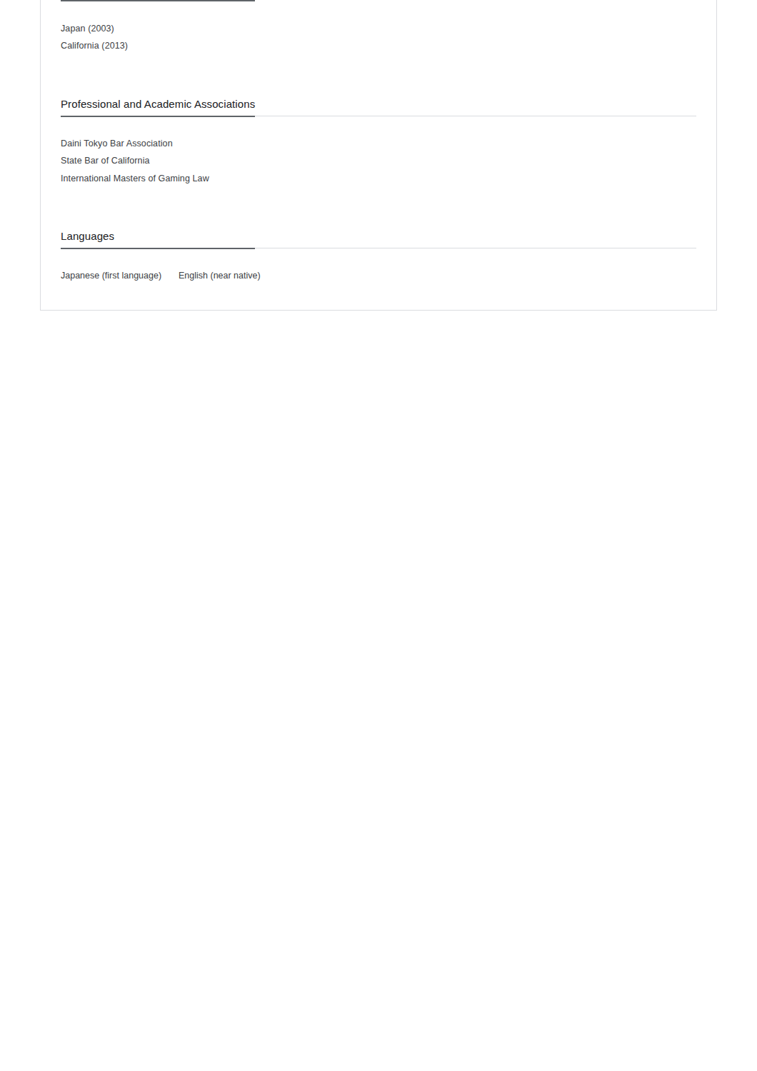Japan (2003)
California (2013)
Professional and Academic Associations
Daini Tokyo Bar Association
State Bar of California
International Masters of Gaming Law
Languages
Japanese (first language)
English (near native)